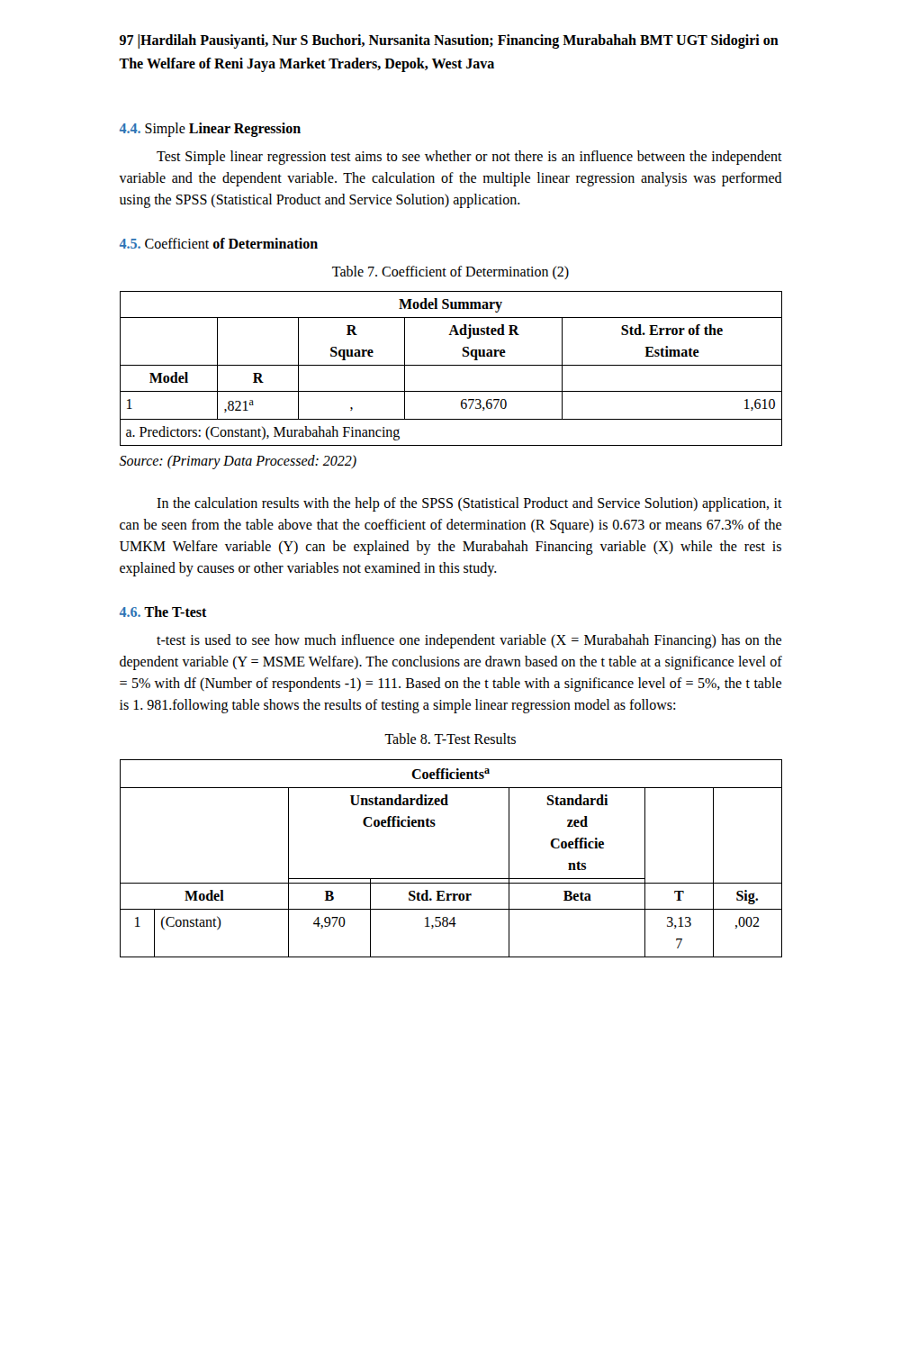97 |Hardilah Pausiyanti, Nur S Buchori, Nursanita Nasution; Financing Murabahah BMT UGT Sidogiri on The Welfare of Reni Jaya Market Traders, Depok, West Java
4.4. Simple Linear Regression
Test Simple linear regression test aims to see whether or not there is an influence between the independent variable and the dependent variable. The calculation of the multiple linear regression analysis was performed using the SPSS (Statistical Product and Service Solution) application.
4.5. Coefficient of Determination
Table 7. Coefficient of Determination (2)
Model Summary
| | | R Square | Adjusted R Square | Std. Error of the Estimate |
| --- | --- | --- | --- | --- |
| Model | R | | | |
| 1 | ,821 a | , | 673,670 | 1,610 |
| a. Predictors: (Constant), Murabahah Financing |
Source: (Primary Data Processed: 2022)
In the calculation results with the help of the SPSS (Statistical Product and Service Solution) application, it can be seen from the table above that the coefficient of determination (R Square) is 0.673 or means 67.3% of the UMKM Welfare variable (Y) can be explained by the Murabahah Financing variable (X) while the rest is explained by causes or other variables not examined in this study.
4.6. The T-test
t-test is used to see how much influence one independent variable (X = Murabahah Financing) has on the dependent variable (Y = MSME Welfare). The conclusions are drawn based on the t table at a significance level of = 5% with df (Number of respondents -1) = 111. Based on the t table with a significance level of = 5%, the t table is 1. 981.following table shows the results of testing a simple linear regression model as follows:
Table 8. T-Test Results
Coefficients a
| | Unstandardized Coefficients | Standardi zed Coefficie nts | | |
| --- | --- | --- | --- | --- |
| Model | B | Std. Error | Beta | T | Sig. |
| 1 | (Constant) | 4,970 | 1,584 | | 3,13 7 | ,002 |